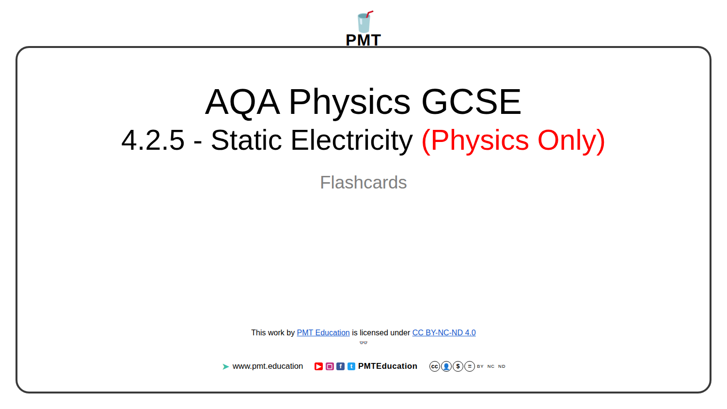🥤 PMT •resources•tuition•courses
AQA Physics GCSE
4.2.5 - Static Electricity (Physics Only)
Flashcards
This work by PMT Education is licensed under CC BY-NC-ND 4.0 👓
➤ www.pmt.education ▶ ▢ f t PMTEducation cc 👤 $ = BY NC ND